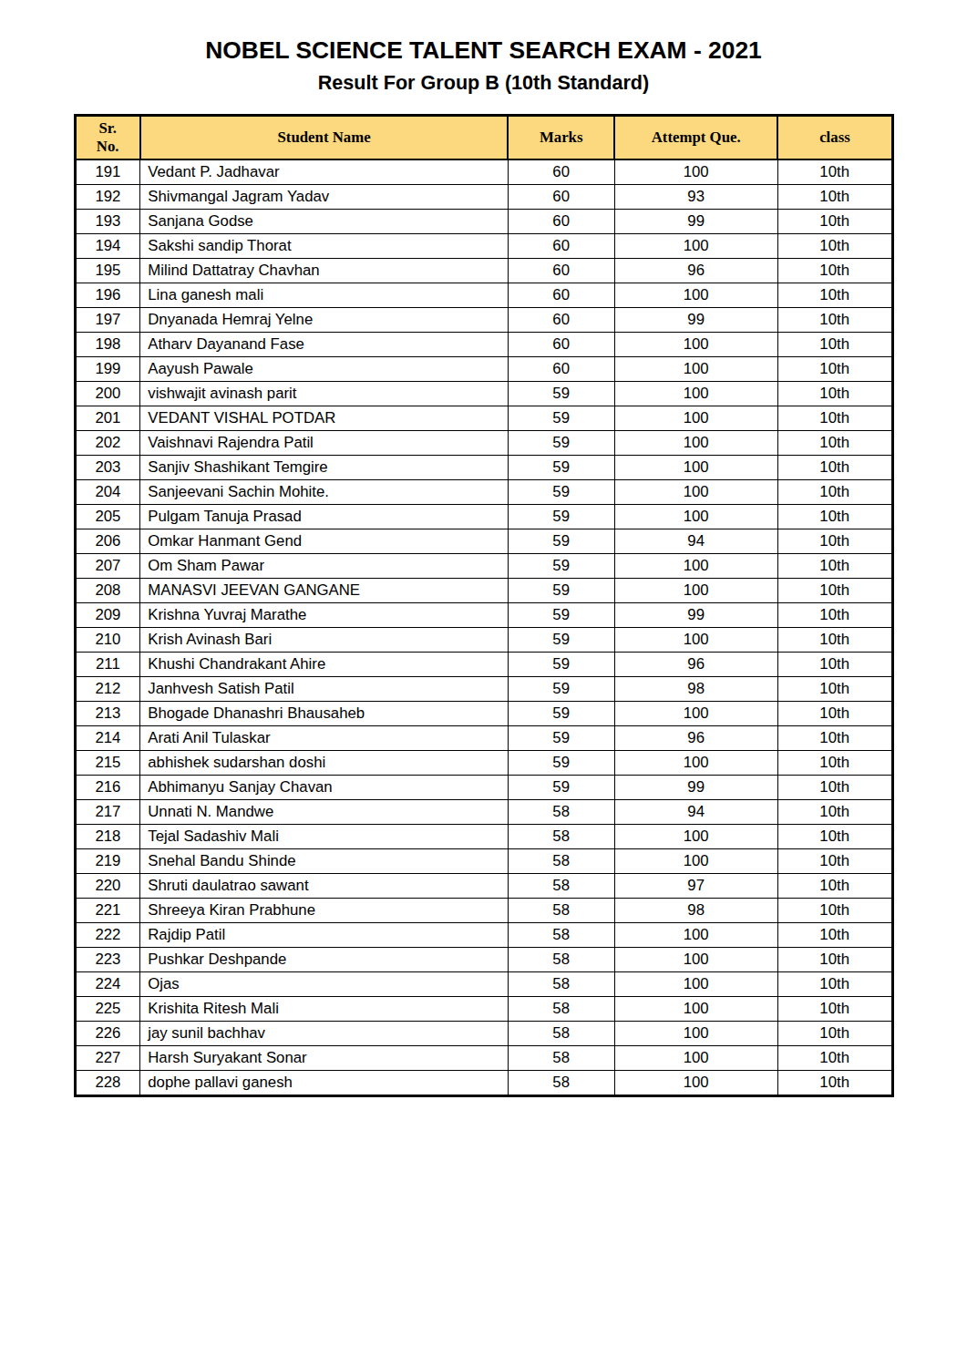NOBEL SCIENCE TALENT SEARCH EXAM - 2021
Result For Group B (10th Standard)
| Sr. No. | Student Name | Marks | Attempt Que. | class |
| --- | --- | --- | --- | --- |
| 191 | Vedant P. Jadhavar | 60 | 100 | 10th |
| 192 | Shivmangal Jagram Yadav | 60 | 93 | 10th |
| 193 | Sanjana Godse | 60 | 99 | 10th |
| 194 | Sakshi sandip Thorat | 60 | 100 | 10th |
| 195 | Milind Dattatray Chavhan | 60 | 96 | 10th |
| 196 | Lina ganesh mali | 60 | 100 | 10th |
| 197 | Dnyanada Hemraj Yelne | 60 | 99 | 10th |
| 198 | Atharv Dayanand Fase | 60 | 100 | 10th |
| 199 | Aayush Pawale | 60 | 100 | 10th |
| 200 | vishwajit avinash parit | 59 | 100 | 10th |
| 201 | VEDANT VISHAL POTDAR | 59 | 100 | 10th |
| 202 | Vaishnavi Rajendra Patil | 59 | 100 | 10th |
| 203 | Sanjiv Shashikant Temgire | 59 | 100 | 10th |
| 204 | Sanjeevani Sachin Mohite. | 59 | 100 | 10th |
| 205 | Pulgam Tanuja Prasad | 59 | 100 | 10th |
| 206 | Omkar Hanmant Gend | 59 | 94 | 10th |
| 207 | Om Sham Pawar | 59 | 100 | 10th |
| 208 | MANASVI JEEVAN GANGANE | 59 | 100 | 10th |
| 209 | Krishna Yuvraj Marathe | 59 | 99 | 10th |
| 210 | Krish Avinash Bari | 59 | 100 | 10th |
| 211 | Khushi Chandrakant Ahire | 59 | 96 | 10th |
| 212 | Janhvesh Satish Patil | 59 | 98 | 10th |
| 213 | Bhogade Dhanashri Bhausaheb | 59 | 100 | 10th |
| 214 | Arati Anil Tulaskar | 59 | 96 | 10th |
| 215 | abhishek sudarshan doshi | 59 | 100 | 10th |
| 216 | Abhimanyu Sanjay Chavan | 59 | 99 | 10th |
| 217 | Unnati N. Mandwe | 58 | 94 | 10th |
| 218 | Tejal Sadashiv Mali | 58 | 100 | 10th |
| 219 | Snehal Bandu Shinde | 58 | 100 | 10th |
| 220 | Shruti daulatrao sawant | 58 | 97 | 10th |
| 221 | Shreeya Kiran Prabhune | 58 | 98 | 10th |
| 222 | Rajdip Patil | 58 | 100 | 10th |
| 223 | Pushkar Deshpande | 58 | 100 | 10th |
| 224 | Ojas | 58 | 100 | 10th |
| 225 | Krishita Ritesh Mali | 58 | 100 | 10th |
| 226 | jay sunil bachhav | 58 | 100 | 10th |
| 227 | Harsh Suryakant Sonar | 58 | 100 | 10th |
| 228 | dophe pallavi ganesh | 58 | 100 | 10th |